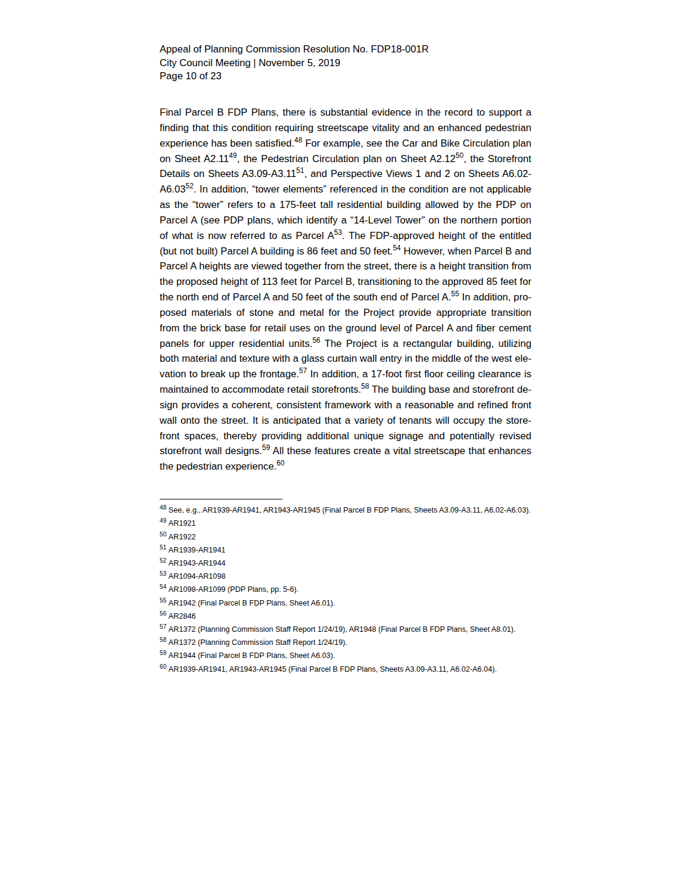Appeal of Planning Commission Resolution No. FDP18-001R
City Council Meeting | November 5, 2019
Page 10 of 23
Final Parcel B FDP Plans, there is substantial evidence in the record to support a finding that this condition requiring streetscape vitality and an enhanced pedestrian experience has been satisfied.48 For example, see the Car and Bike Circulation plan on Sheet A2.1149, the Pedestrian Circulation plan on Sheet A2.1250, the Storefront Details on Sheets A3.09-A3.1151, and Perspective Views 1 and 2 on Sheets A6.02-A6.0352. In addition, “tower elements” referenced in the condition are not applicable as the “tower” refers to a 175-feet tall residential building allowed by the PDP on Parcel A (see PDP plans, which identify a “14-Level Tower” on the northern portion of what is now referred to as Parcel A53. The FDP-approved height of the entitled (but not built) Parcel A building is 86 feet and 50 feet.54 However, when Parcel B and Parcel A heights are viewed together from the street, there is a height transition from the proposed height of 113 feet for Parcel B, transitioning to the approved 85 feet for the north end of Parcel A and 50 feet of the south end of Parcel A.55 In addition, proposed materials of stone and metal for the Project provide appropriate transition from the brick base for retail uses on the ground level of Parcel A and fiber cement panels for upper residential units.56 The Project is a rectangular building, utilizing both material and texture with a glass curtain wall entry in the middle of the west elevation to break up the frontage.57 In addition, a 17-foot first floor ceiling clearance is maintained to accommodate retail storefronts.58 The building base and storefront design provides a coherent, consistent framework with a reasonable and refined front wall onto the street. It is anticipated that a variety of tenants will occupy the storefront spaces, thereby providing additional unique signage and potentially revised storefront wall designs.59 All these features create a vital streetscape that enhances the pedestrian experience.60
48 See, e.g., AR1939-AR1941, AR1943-AR1945 (Final Parcel B FDP Plans, Sheets A3.09-A3.11, A6.02-A6.03).
49 AR1921
50 AR1922
51 AR1939-AR1941
52 AR1943-AR1944
53 AR1094-AR1098
54 AR1098-AR1099 (PDP Plans, pp. 5-6).
55 AR1942 (Final Parcel B FDP Plans, Sheet A6.01).
56 AR2846
57 AR1372 (Planning Commission Staff Report 1/24/19), AR1948 (Final Parcel B FDP Plans, Sheet A8.01).
58 AR1372 (Planning Commission Staff Report 1/24/19).
59 AR1944 (Final Parcel B FDP Plans, Sheet A6.03).
60 AR1939-AR1941, AR1943-AR1945 (Final Parcel B FDP Plans, Sheets A3.09-A3.11, A6.02-A6.04).